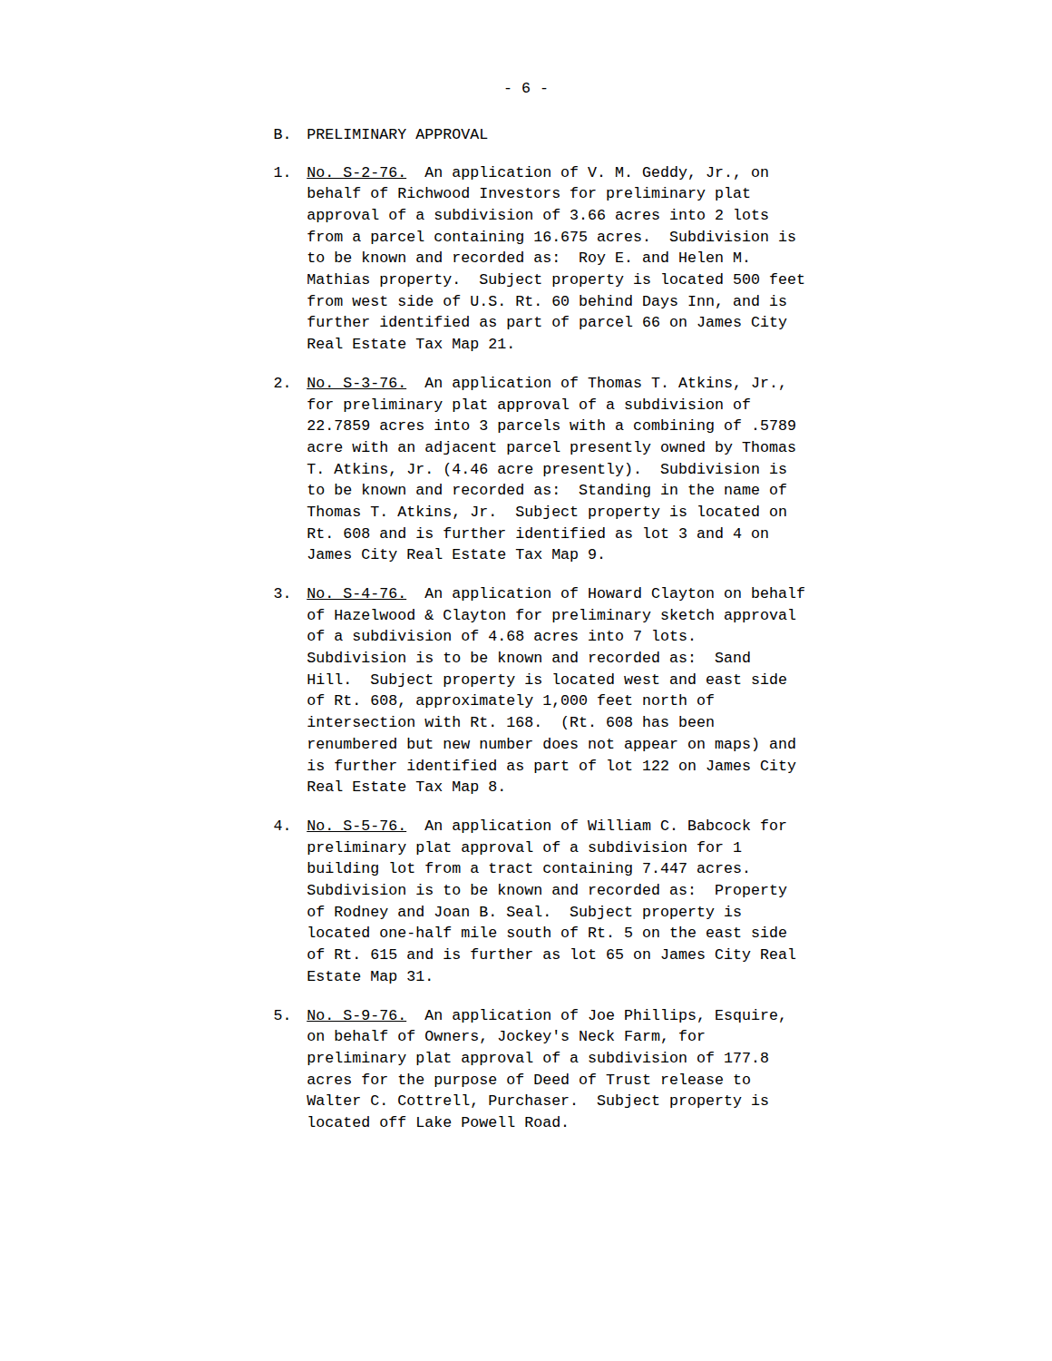- 6 -
B. PRELIMINARY APPROVAL
1. No. S-2-76. An application of V. M. Geddy, Jr., on behalf of Richwood Investors for preliminary plat approval of a subdivision of 3.66 acres into 2 lots from a parcel containing 16.675 acres. Subdivision is to be known and recorded as: Roy E. and Helen M. Mathias property. Subject property is located 500 feet from west side of U.S. Rt. 60 behind Days Inn, and is further identified as part of parcel 66 on James City Real Estate Tax Map 21.
2. No. S-3-76. An application of Thomas T. Atkins, Jr., for preliminary plat approval of a subdivision of 22.7859 acres into 3 parcels with a combining of .5789 acre with an adjacent parcel presently owned by Thomas T. Atkins, Jr. (4.46 acre presently). Subdivision is to be known and recorded as: Standing in the name of Thomas T. Atkins, Jr. Subject property is located on Rt. 608 and is further identified as lot 3 and 4 on James City Real Estate Tax Map 9.
3. No. S-4-76. An application of Howard Clayton on behalf of Hazelwood & Clayton for preliminary sketch approval of a subdivision of 4.68 acres into 7 lots. Subdivision is to be known and recorded as: Sand Hill. Subject property is located west and east side of Rt. 608, approximately 1,000 feet north of intersection with Rt. 168. (Rt. 608 has been renumbered but new number does not appear on maps) and is further identified as part of lot 122 on James City Real Estate Tax Map 8.
4. No. S-5-76. An application of William C. Babcock for preliminary plat approval of a subdivision for 1 building lot from a tract containing 7.447 acres. Subdivision is to be known and recorded as: Property of Rodney and Joan B. Seal. Subject property is located one-half mile south of Rt. 5 on the east side of Rt. 615 and is further as lot 65 on James City Real Estate Map 31.
5. No. S-9-76. An application of Joe Phillips, Esquire, on behalf of Owners, Jockey's Neck Farm, for preliminary plat approval of a subdivision of 177.8 acres for the purpose of Deed of Trust release to Walter C. Cottrell, Purchaser. Subject property is located off Lake Powell Road.